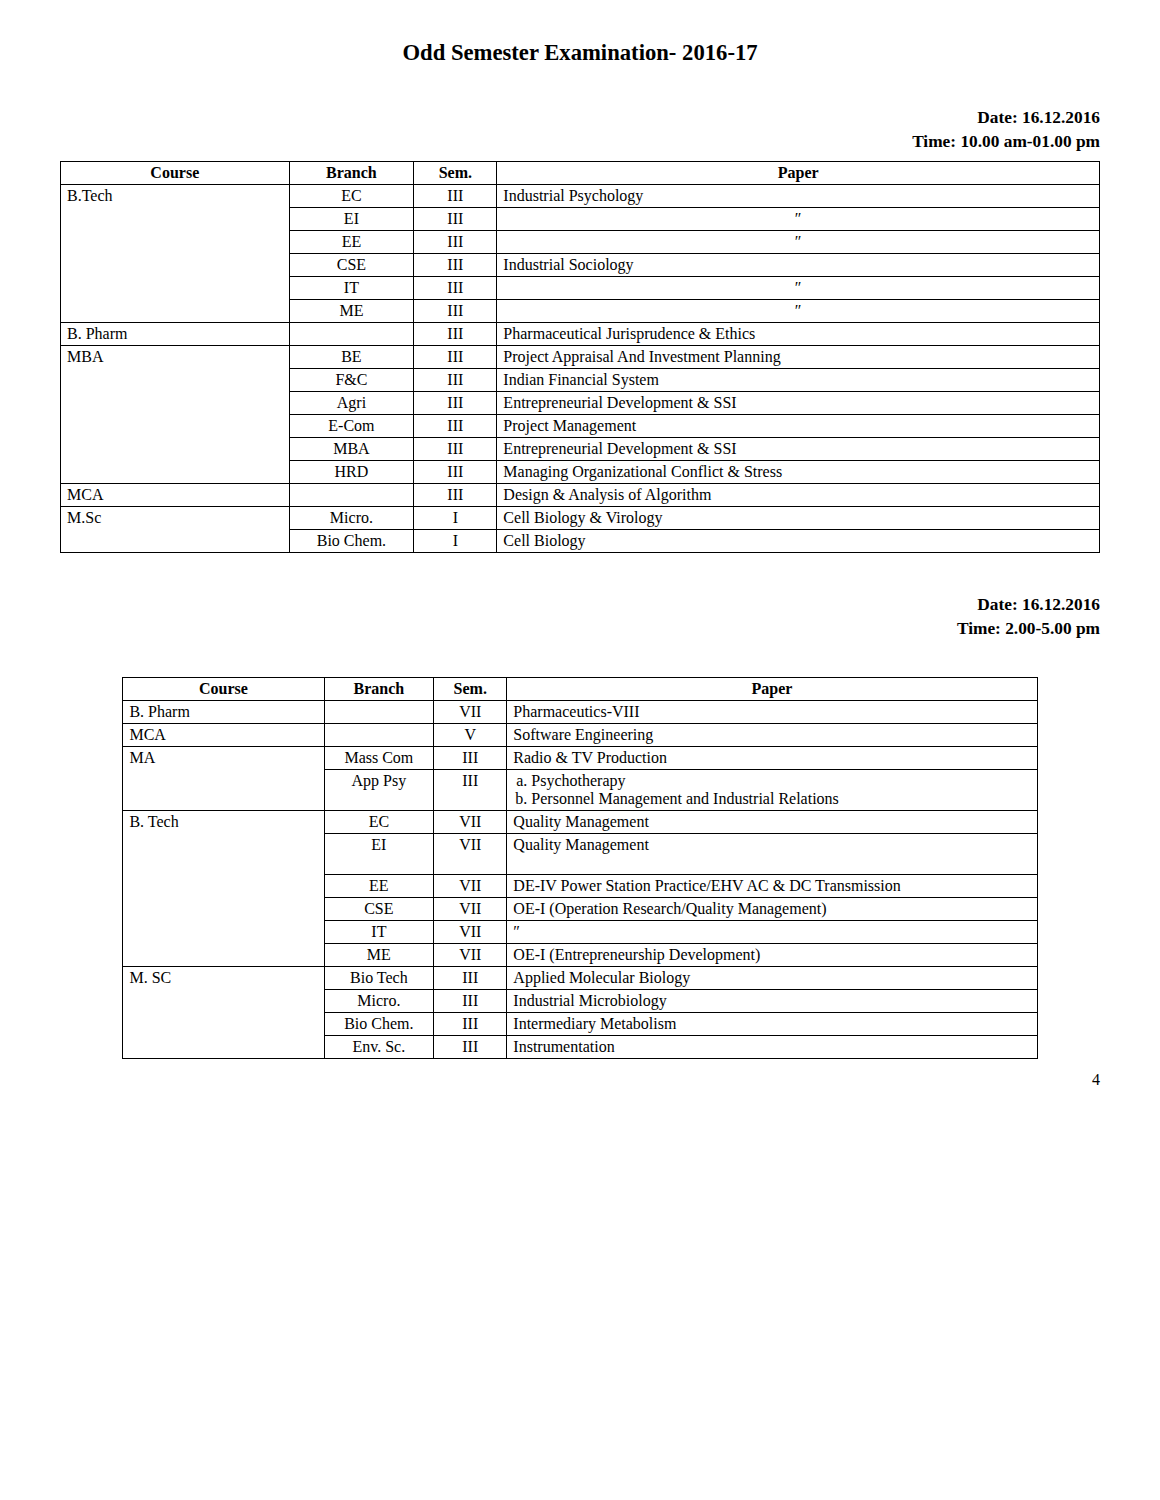Odd Semester Examination- 2016-17
Date: 16.12.2016
Time: 10.00 am-01.00 pm
| Course | Branch | Sem. | Paper |
| --- | --- | --- | --- |
| B.Tech | EC | III | Industrial Psychology |
| EI | III | ″ |
| EE | III | ″ |
| CSE | III | Industrial Sociology |
| IT | III | ″ |
| ME | III | ″ |
| B. Pharm | | III | Pharmaceutical Jurisprudence & Ethics |
| MBA | BE | III | Project Appraisal And Investment Planning |
| F&C | III | Indian Financial System |
| Agri | III | Entrepreneurial Development & SSI |
| E-Com | III | Project Management |
| MBA | III | Entrepreneurial Development & SSI |
| HRD | III | Managing Organizational Conflict & Stress |
| MCA | | III | Design & Analysis of Algorithm |
| M.Sc | Micro. | I | Cell Biology & Virology |
| Bio Chem. | I | Cell Biology |
Date: 16.12.2016
Time: 2.00-5.00 pm
| Course | Branch | Sem. | Paper |
| --- | --- | --- | --- |
| B. Pharm | | VII | Pharmaceutics-VIII |
| MCA | | V | Software Engineering |
| MA | Mass Com | III | Radio & TV Production |
| App Psy | III | Psychotherapy Personnel Management and Industrial Relations |
| B. Tech | EC | VII | Quality Management |
| EI | VII | Quality Management |
| EE | VII | DE-IV Power Station Practice/EHV AC & DC Transmission |
| CSE | VII | OE-I (Operation Research/Quality Management) |
| IT | VII | ″ |
| ME | VII | OE-I (Entrepreneurship Development) |
| M. SC | Bio Tech | III | Applied Molecular Biology |
| Micro. | III | Industrial Microbiology |
| Bio Chem. | III | Intermediary Metabolism |
| Env. Sc. | III | Instrumentation |
4